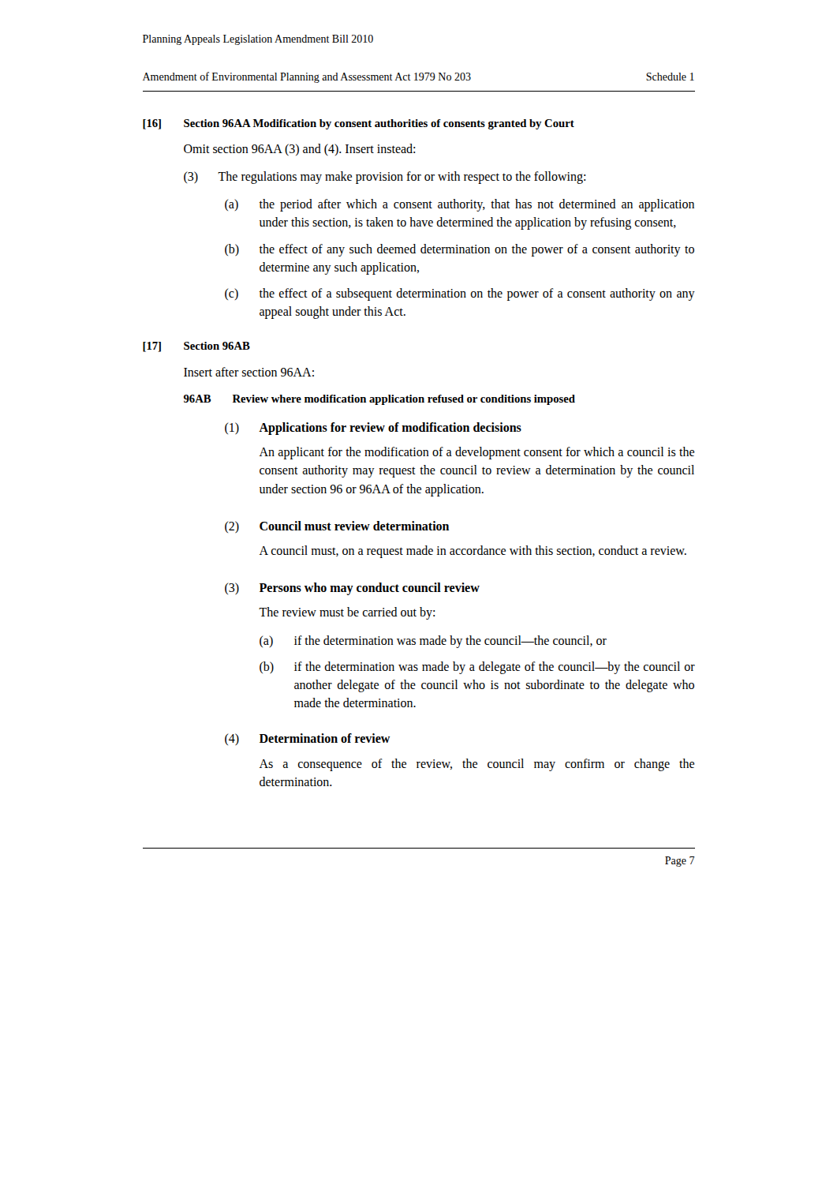Planning Appeals Legislation Amendment Bill 2010
Amendment of Environmental Planning and Assessment Act 1979 No 203 Schedule 1
[16] Section 96AA Modification by consent authorities of consents granted by Court
Omit section 96AA (3) and (4). Insert instead:
(3) The regulations may make provision for or with respect to the following:
(a) the period after which a consent authority, that has not determined an application under this section, is taken to have determined the application by refusing consent,
(b) the effect of any such deemed determination on the power of a consent authority to determine any such application,
(c) the effect of a subsequent determination on the power of a consent authority on any appeal sought under this Act.
[17] Section 96AB
Insert after section 96AA:
96AB Review where modification application refused or conditions imposed
(1)
Applications for review of modification decisions
An applicant for the modification of a development consent for which a council is the consent authority may request the council to review a determination by the council under section 96 or 96AA of the application.
(2)
Council must review determination
A council must, on a request made in accordance with this section, conduct a review.
(3)
Persons who may conduct council review
The review must be carried out by:
(a) if the determination was made by the council—the council, or
(b) if the determination was made by a delegate of the council—by the council or another delegate of the council who is not subordinate to the delegate who made the determination.
(4)
Determination of review
As a consequence of the review, the council may confirm or change the determination.
Page 7